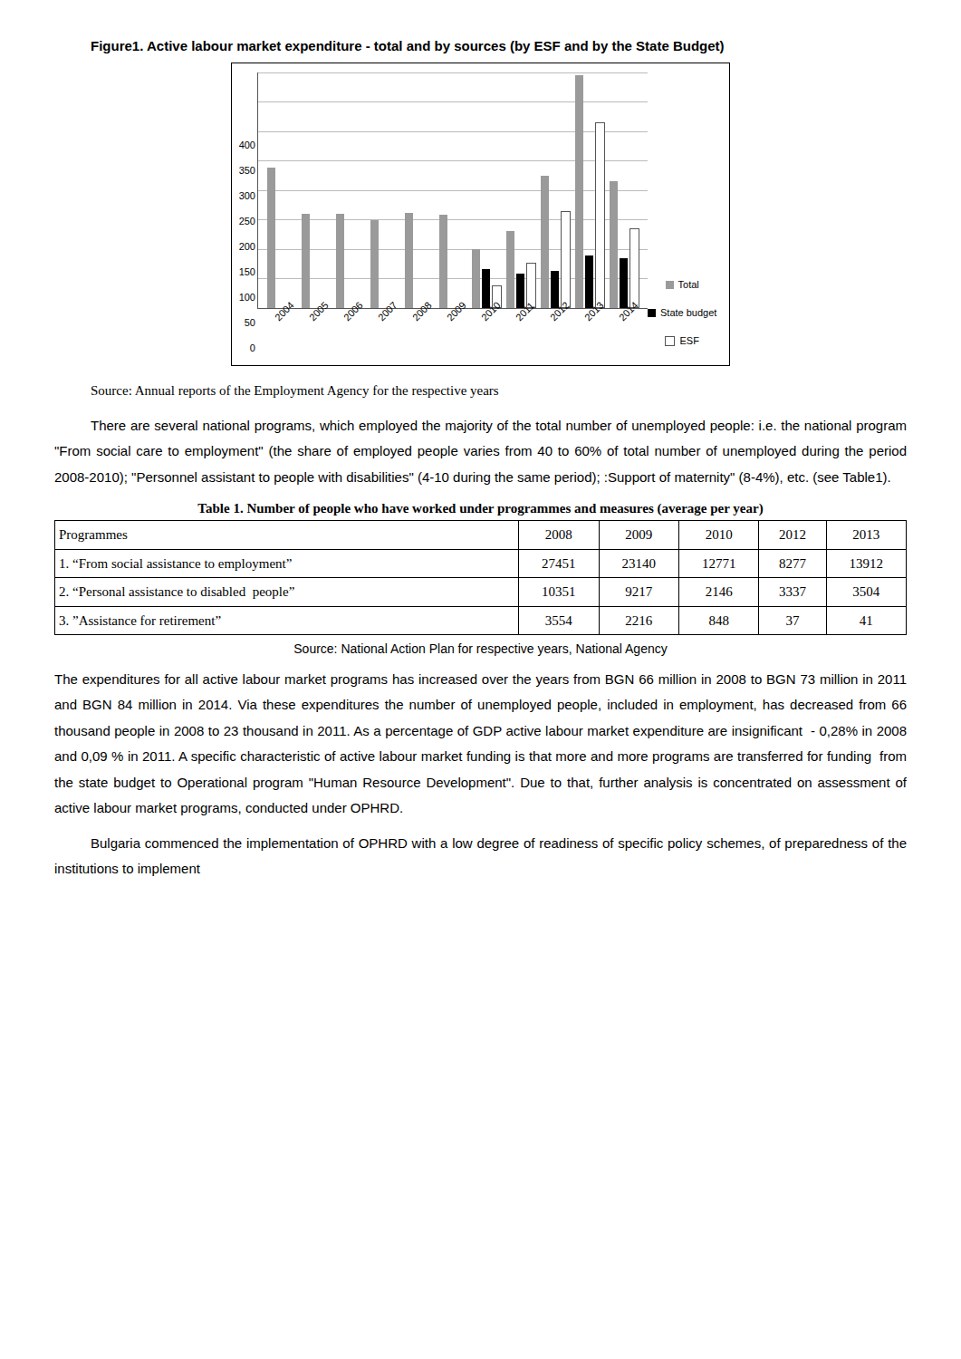Figure1. Active labour market expenditure - total and by sources (by ESF and by the State Budget)
| / 400 / / 350 / / 300 / / 250 / / 200 / / 150 / / 100 / / 50 / / 0 / | 2004 2005 2006 2007 2008 2009 2010 2011 2012 2013 2014 | Total State budget ESF |
Source: Annual reports of the Employment Agency for the respective years
There are several national programs, which employed the majority of the total number of unemployed people: i.e. the national program "From social care to employment" (the share of employed people varies from 40 to 60% of total number of unemployed during the period 2008-2010); "Personnel assistant to people with disabilities" (4-10 during the same period); :Support of maternity" (8-4%), etc. (see Table1).
Table 1. Number of people who have worked under programmes and measures (average per year)
| Programmes | 2008 | 2009 | 2010 | 2012 | 2013 |
| --- | --- | --- | --- | --- | --- |
| 1. “From social assistance to employment” | 27451 | 23140 | 12771 | 8277 | 13912 |
| 2. “Personal assistance to disabled people” | 10351 | 9217 | 2146 | 3337 | 3504 |
| 3. ”Assistance for retirement” | 3554 | 2216 | 848 | 37 | 41 |
Source: National Action Plan for respective years, National Agency
The expenditures for all active labour market programs has increased over the years from BGN 66 million in 2008 to BGN 73 million in 2011 and BGN 84 million in 2014. Via these expenditures the number of unemployed people, included in employment, has decreased from 66 thousand people in 2008 to 23 thousand in 2011. As a percentage of GDP active labour market expenditure are insignificant - 0,28% in 2008 and 0,09 % in 2011. A specific characteristic of active labour market funding is that more and more programs are transferred for funding from the state budget to Operational program "Human Resource Development". Due to that, further analysis is concentrated on assessment of active labour market programs, conducted under OPHRD.
Bulgaria commenced the implementation of OPHRD with a low degree of readiness of specific policy schemes, of preparedness of the institutions to implement